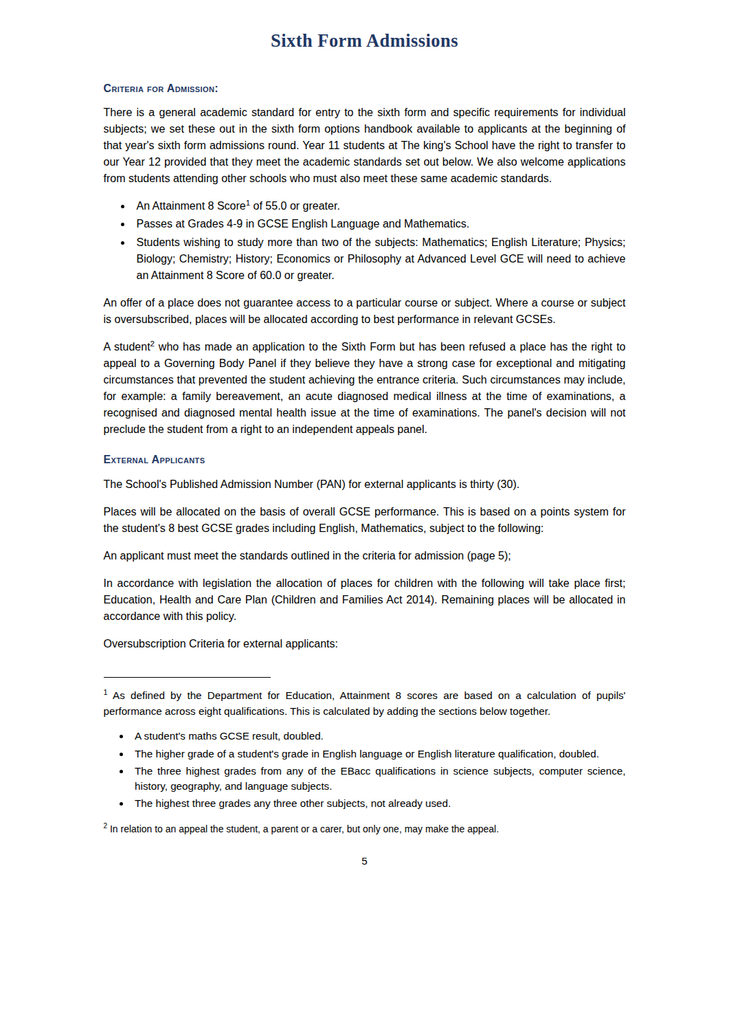Sixth Form Admissions
Criteria for Admission:
There is a general academic standard for entry to the sixth form and specific requirements for individual subjects; we set these out in the sixth form options handbook available to applicants at the beginning of that year's sixth form admissions round. Year 11 students at The king's School have the right to transfer to our Year 12 provided that they meet the academic standards set out below. We also welcome applications from students attending other schools who must also meet these same academic standards.
An Attainment 8 Score1 of 55.0 or greater.
Passes at Grades 4-9 in GCSE English Language and Mathematics.
Students wishing to study more than two of the subjects: Mathematics; English Literature; Physics; Biology; Chemistry; History; Economics or Philosophy at Advanced Level GCE will need to achieve an Attainment 8 Score of 60.0 or greater.
An offer of a place does not guarantee access to a particular course or subject. Where a course or subject is oversubscribed, places will be allocated according to best performance in relevant GCSEs.
A student2 who has made an application to the Sixth Form but has been refused a place has the right to appeal to a Governing Body Panel if they believe they have a strong case for exceptional and mitigating circumstances that prevented the student achieving the entrance criteria. Such circumstances may include, for example: a family bereavement, an acute diagnosed medical illness at the time of examinations, a recognised and diagnosed mental health issue at the time of examinations. The panel's decision will not preclude the student from a right to an independent appeals panel.
External Applicants
The School's Published Admission Number (PAN) for external applicants is thirty (30).
Places will be allocated on the basis of overall GCSE performance. This is based on a points system for the student's 8 best GCSE grades including English, Mathematics, subject to the following:
An applicant must meet the standards outlined in the criteria for admission (page 5);
In accordance with legislation the allocation of places for children with the following will take place first; Education, Health and Care Plan (Children and Families Act 2014). Remaining places will be allocated in accordance with this policy.
Oversubscription Criteria for external applicants:
1 As defined by the Department for Education, Attainment 8 scores are based on a calculation of pupils' performance across eight qualifications. This is calculated by adding the sections below together.
A student's maths GCSE result, doubled.
The higher grade of a student's grade in English language or English literature qualification, doubled.
The three highest grades from any of the EBacc qualifications in science subjects, computer science, history, geography, and language subjects.
The highest three grades any three other subjects, not already used.
2 In relation to an appeal the student, a parent or a carer, but only one, may make the appeal.
5